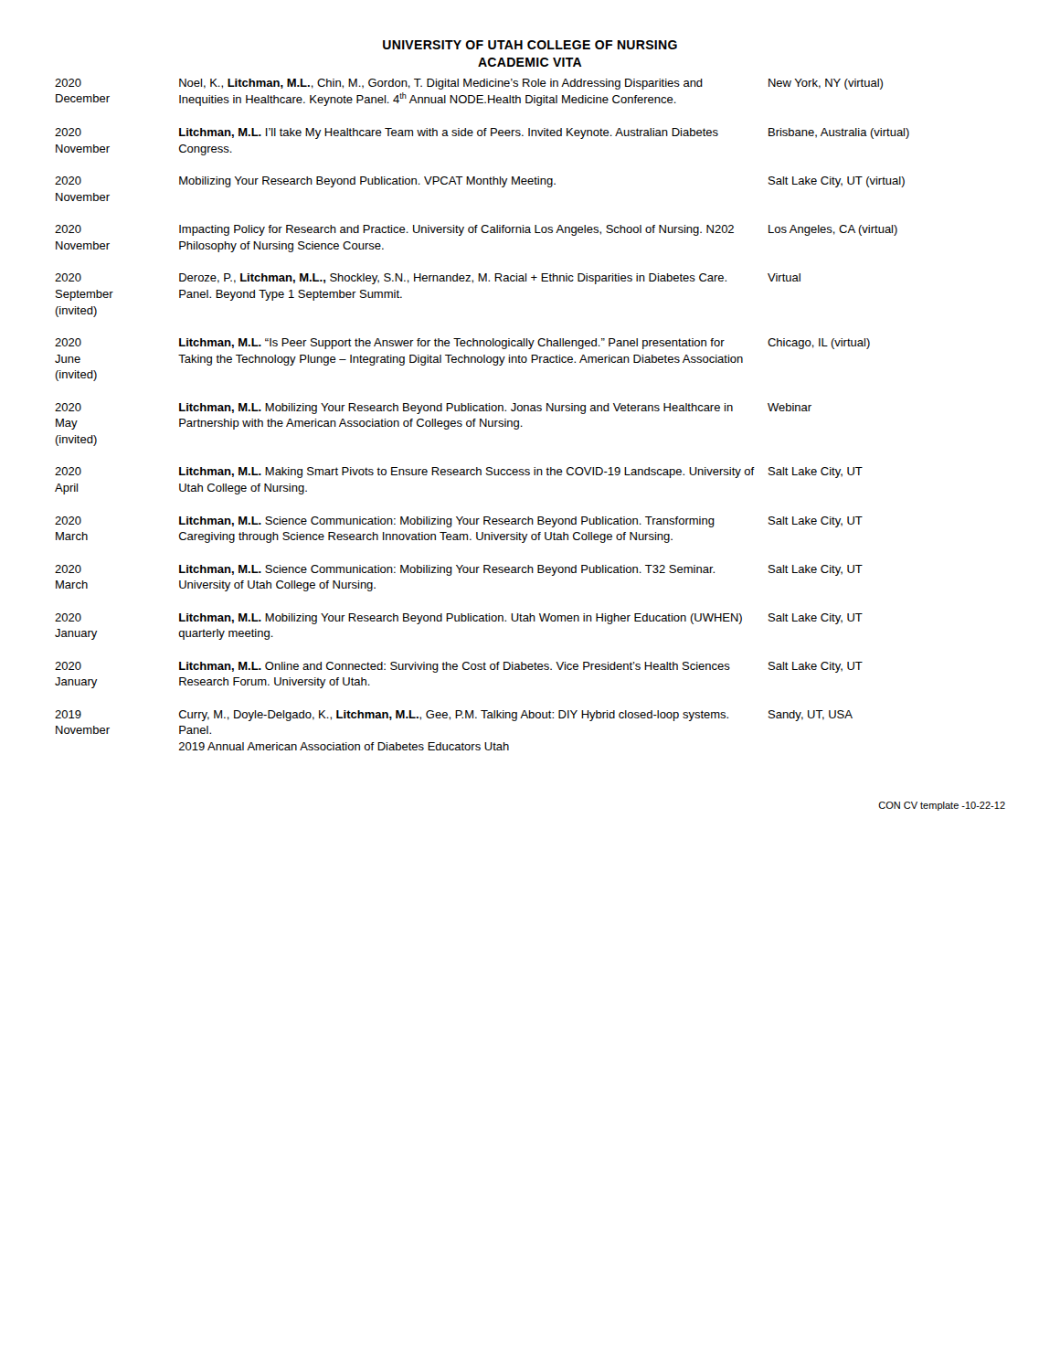UNIVERSITY OF UTAH COLLEGE OF NURSING
ACADEMIC VITA
| 2020 December | Noel, K., Litchman, M.L. , Chin, M., Gordon, T. Digital Medicine’s Role in Addressing Disparities and Inequities in Healthcare. Keynote Panel. 4 th Annual NODE.Health Digital Medicine Conference. | New York, NY (virtual) |
| 2020 November | Litchman, M.L. I’ll take My Healthcare Team with a side of Peers. Invited Keynote. Australian Diabetes Congress. | Brisbane, Australia (virtual) |
| 2020 November | Mobilizing Your Research Beyond Publication. VPCAT Monthly Meeting. | Salt Lake City, UT (virtual) |
| 2020 November | Impacting Policy for Research and Practice. University of California Los Angeles, School of Nursing. N202 Philosophy of Nursing Science Course. | Los Angeles, CA (virtual) |
| 2020 September (invited) | Deroze, P., Litchman, M.L., Shockley, S.N., Hernandez, M. Racial + Ethnic Disparities in Diabetes Care. Panel. Beyond Type 1 September Summit. | Virtual |
| 2020 June (invited) | Litchman, M.L. “Is Peer Support the Answer for the Technologically Challenged.” Panel presentation for Taking the Technology Plunge – Integrating Digital Technology into Practice. American Diabetes Association | Chicago, IL (virtual) |
| 2020 May (invited) | Litchman, M.L. Mobilizing Your Research Beyond Publication. Jonas Nursing and Veterans Healthcare in Partnership with the American Association of Colleges of Nursing. | Webinar |
| 2020 April | Litchman, M.L. Making Smart Pivots to Ensure Research Success in the COVID-19 Landscape. University of Utah College of Nursing. | Salt Lake City, UT |
| 2020 March | Litchman, M.L. Science Communication: Mobilizing Your Research Beyond Publication. Transforming Caregiving through Science Research Innovation Team. University of Utah College of Nursing. | Salt Lake City, UT |
| 2020 March | Litchman, M.L. Science Communication: Mobilizing Your Research Beyond Publication. T32 Seminar. University of Utah College of Nursing. | Salt Lake City, UT |
| 2020 January | Litchman, M.L. Mobilizing Your Research Beyond Publication. Utah Women in Higher Education (UWHEN) quarterly meeting. | Salt Lake City, UT |
| 2020 January | Litchman, M.L. Online and Connected: Surviving the Cost of Diabetes. Vice President’s Health Sciences Research Forum. University of Utah. | Salt Lake City, UT |
| 2019 November | Curry, M., Doyle-Delgado, K., Litchman, M.L. , Gee, P.M. Talking About: DIY Hybrid closed-loop systems. Panel. 2019 Annual American Association of Diabetes Educators Utah | Sandy, UT, USA |
CON CV template -10-22-12